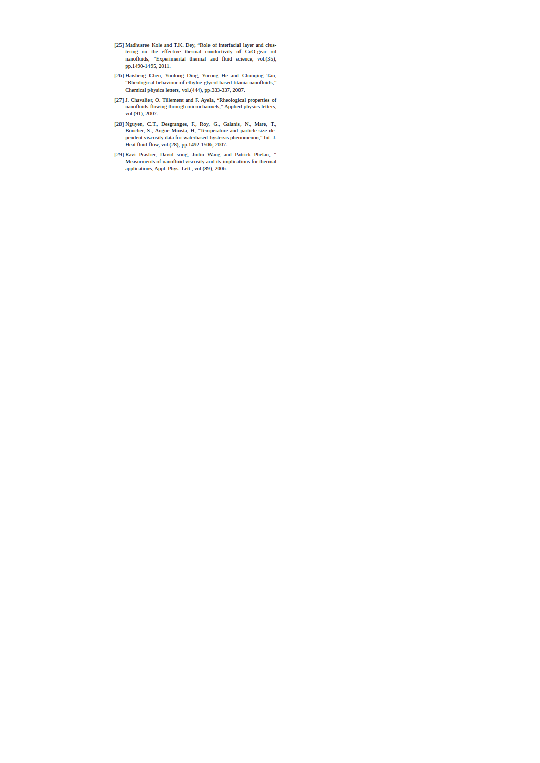[25]
Madhusree Kole and T.K. Dey, “Role of interfacial layer and clustering on the effective thermal conductivity of CuO-gear oil nanofluids, “Experimental thermal and fluid science, vol.(35), pp.1490-1495, 2011.
[26]
Haisheng Chen, Yuolong Ding, Yurong He and Chunqing Tan, “Rheological behaviour of ethylne glycol based titania nanofluids,” Chemical physics letters, vol.(444), pp.333-337, 2007.
[27]
J. Chavalier, O. Tillement and F. Ayela, “Rheological properties of nanofluids flowing through microchannels,” Applied physics letters, vol.(91), 2007.
[28]
Nguyen, C.T., Desgranges, F., Roy, G., Galanis, N., Mare, T., Boucher, S., Angue Minsta, H, “Temperature and particle-size dependent viscosity data for waterbased-hystersis phenomenon,” Int. J. Heat fluid flow, vol.(28), pp.1492-1506, 2007.
[29]
Ravi Prasher, David song, Jinlin Wang and Patrick Phelan, “ Measurments of nanofluid viscosity and its implications for thermal applications, Appl. Phys. Lett., vol.(89), 2006.